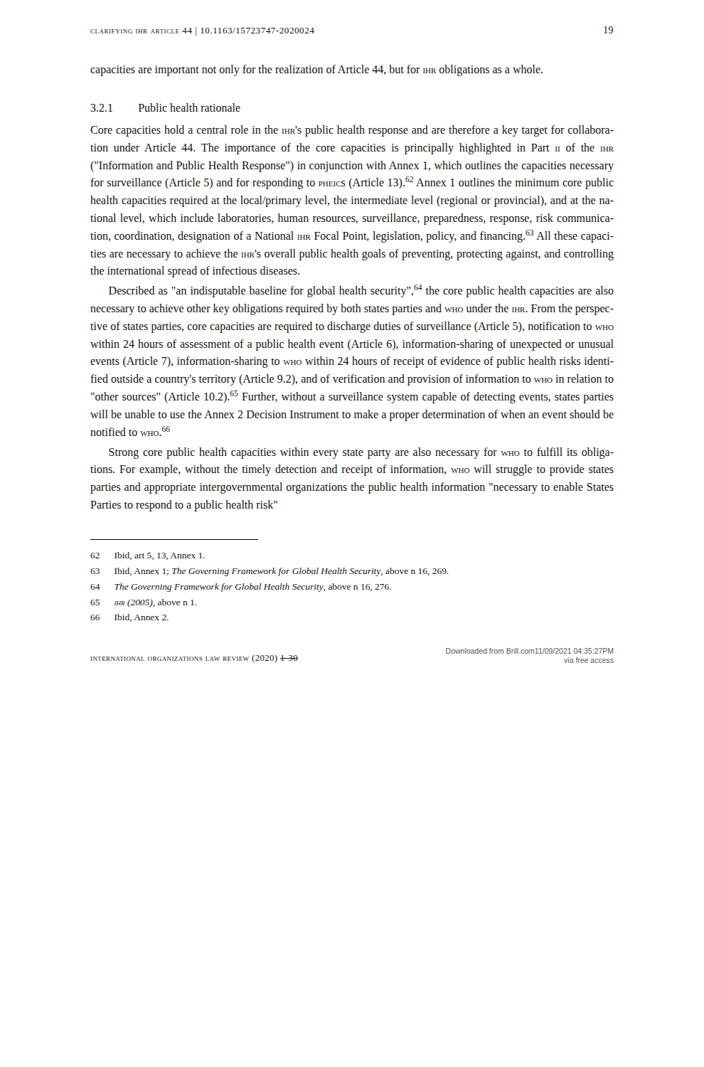clarifying ihr article 44 | 10.1163/15723747-2020024 19
capacities are important not only for the realization of Article 44, but for ihr obligations as a whole.
3.2.1 Public health rationale
Core capacities hold a central role in the ihr's public health response and are therefore a key target for collaboration under Article 44. The importance of the core capacities is principally highlighted in Part ii of the ihr ("Information and Public Health Response") in conjunction with Annex 1, which outlines the capacities necessary for surveillance (Article 5) and for responding to pheics (Article 13).62 Annex 1 outlines the minimum core public health capacities required at the local/primary level, the intermediate level (regional or provincial), and at the national level, which include laboratories, human resources, surveillance, preparedness, response, risk communication, coordination, designation of a National ihr Focal Point, legislation, policy, and financing.63 All these capacities are necessary to achieve the ihr's overall public health goals of preventing, protecting against, and controlling the international spread of infectious diseases.
Described as "an indisputable baseline for global health security",64 the core public health capacities are also necessary to achieve other key obligations required by both states parties and who under the ihr. From the perspective of states parties, core capacities are required to discharge duties of surveillance (Article 5), notification to who within 24 hours of assessment of a public health event (Article 6), information-sharing of unexpected or unusual events (Article 7), information-sharing to who within 24 hours of receipt of evidence of public health risks identified outside a country's territory (Article 9.2), and of verification and provision of information to who in relation to "other sources" (Article 10.2).65 Further, without a surveillance system capable of detecting events, states parties will be unable to use the Annex 2 Decision Instrument to make a proper determination of when an event should be notified to who.66
Strong core public health capacities within every state party are also necessary for who to fulfill its obligations. For example, without the timely detection and receipt of information, who will struggle to provide states parties and appropriate intergovernmental organizations the public health information "necessary to enable States Parties to respond to a public health risk"
62 Ibid, art 5, 13, Annex 1.
63 Ibid, Annex 1; The Governing Framework for Global Health Security, above n 16, 269.
64 The Governing Framework for Global Health Security, above n 16, 276.
65 ihr (2005), above n 1.
66 Ibid, Annex 2.
international organizations law review (2020) 1-30 Downloaded from Brill.com11/09/2021 04:35:27PM
via free access